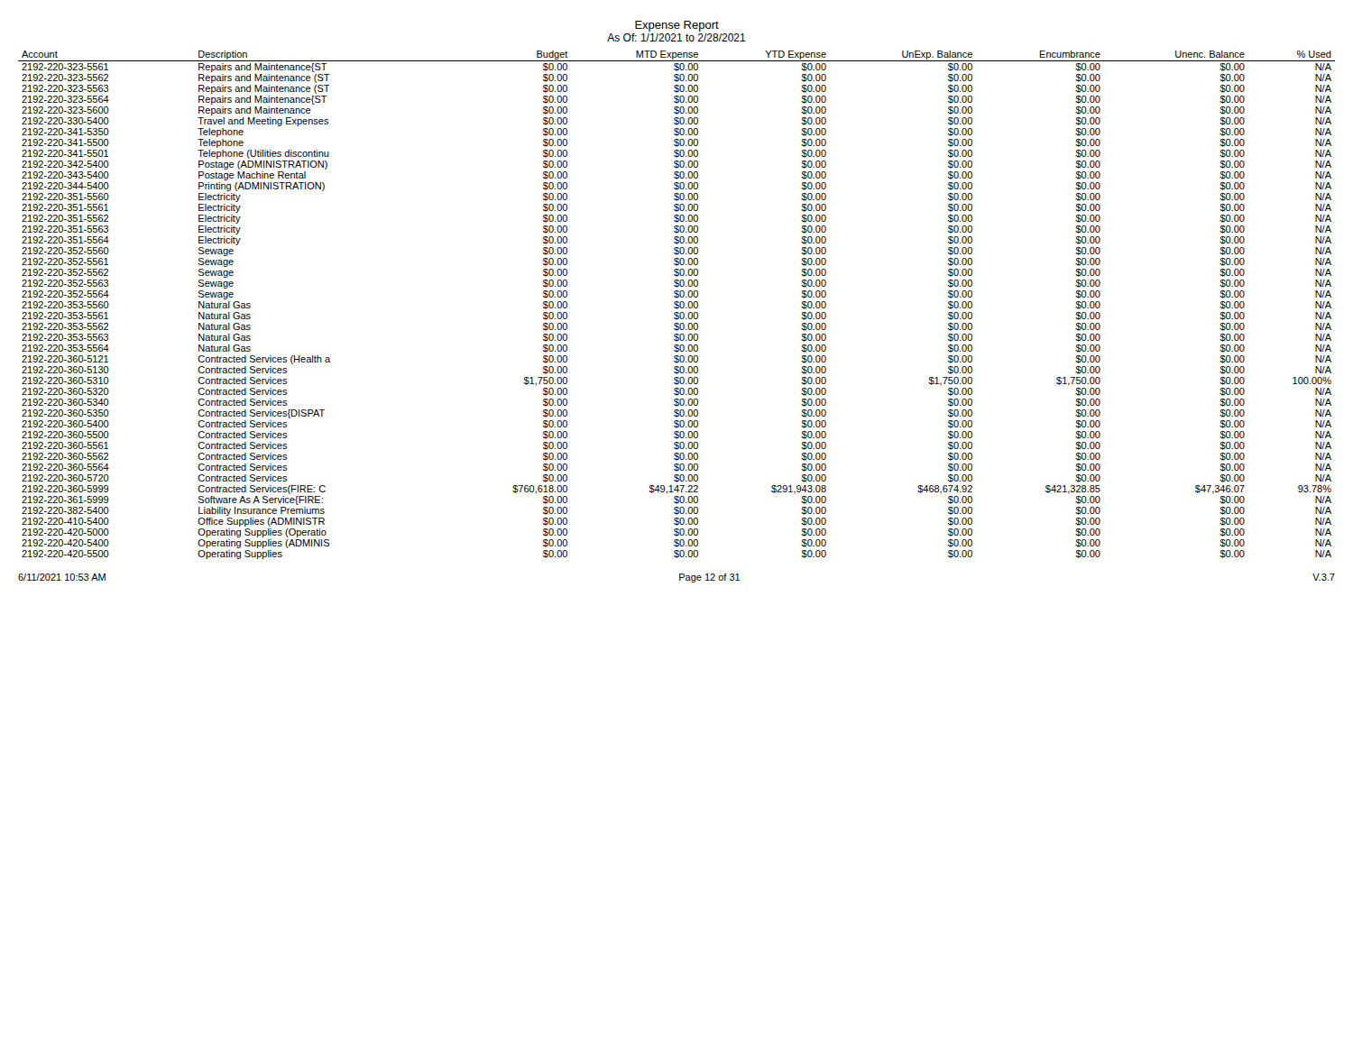Expense Report
As Of: 1/1/2021 to 2/28/2021
| Account | Description | Budget | MTD Expense | YTD Expense | UnExp. Balance | Encumbrance | Unenc. Balance | % Used |
| --- | --- | --- | --- | --- | --- | --- | --- | --- |
| 2192-220-323-5561 | Repairs and Maintenance{ST | $0.00 | $0.00 | $0.00 | $0.00 | $0.00 | $0.00 | N/A |
| 2192-220-323-5562 | Repairs and Maintenance (ST | $0.00 | $0.00 | $0.00 | $0.00 | $0.00 | $0.00 | N/A |
| 2192-220-323-5563 | Repairs and Maintenance (ST | $0.00 | $0.00 | $0.00 | $0.00 | $0.00 | $0.00 | N/A |
| 2192-220-323-5564 | Repairs and Maintenance{ST | $0.00 | $0.00 | $0.00 | $0.00 | $0.00 | $0.00 | N/A |
| 2192-220-323-5600 | Repairs and Maintenance | $0.00 | $0.00 | $0.00 | $0.00 | $0.00 | $0.00 | N/A |
| 2192-220-330-5400 | Travel and Meeting Expenses | $0.00 | $0.00 | $0.00 | $0.00 | $0.00 | $0.00 | N/A |
| 2192-220-341-5350 | Telephone | $0.00 | $0.00 | $0.00 | $0.00 | $0.00 | $0.00 | N/A |
| 2192-220-341-5500 | Telephone | $0.00 | $0.00 | $0.00 | $0.00 | $0.00 | $0.00 | N/A |
| 2192-220-341-5501 | Telephone (Utilities discontinu | $0.00 | $0.00 | $0.00 | $0.00 | $0.00 | $0.00 | N/A |
| 2192-220-342-5400 | Postage (ADMINISTRATION) | $0.00 | $0.00 | $0.00 | $0.00 | $0.00 | $0.00 | N/A |
| 2192-220-343-5400 | Postage Machine Rental | $0.00 | $0.00 | $0.00 | $0.00 | $0.00 | $0.00 | N/A |
| 2192-220-344-5400 | Printing (ADMINISTRATION) | $0.00 | $0.00 | $0.00 | $0.00 | $0.00 | $0.00 | N/A |
| 2192-220-351-5560 | Electricity | $0.00 | $0.00 | $0.00 | $0.00 | $0.00 | $0.00 | N/A |
| 2192-220-351-5561 | Electricity | $0.00 | $0.00 | $0.00 | $0.00 | $0.00 | $0.00 | N/A |
| 2192-220-351-5562 | Electricity | $0.00 | $0.00 | $0.00 | $0.00 | $0.00 | $0.00 | N/A |
| 2192-220-351-5563 | Electricity | $0.00 | $0.00 | $0.00 | $0.00 | $0.00 | $0.00 | N/A |
| 2192-220-351-5564 | Electricity | $0.00 | $0.00 | $0.00 | $0.00 | $0.00 | $0.00 | N/A |
| 2192-220-352-5560 | Sewage | $0.00 | $0.00 | $0.00 | $0.00 | $0.00 | $0.00 | N/A |
| 2192-220-352-5561 | Sewage | $0.00 | $0.00 | $0.00 | $0.00 | $0.00 | $0.00 | N/A |
| 2192-220-352-5562 | Sewage | $0.00 | $0.00 | $0.00 | $0.00 | $0.00 | $0.00 | N/A |
| 2192-220-352-5563 | Sewage | $0.00 | $0.00 | $0.00 | $0.00 | $0.00 | $0.00 | N/A |
| 2192-220-352-5564 | Sewage | $0.00 | $0.00 | $0.00 | $0.00 | $0.00 | $0.00 | N/A |
| 2192-220-353-5560 | Natural Gas | $0.00 | $0.00 | $0.00 | $0.00 | $0.00 | $0.00 | N/A |
| 2192-220-353-5561 | Natural Gas | $0.00 | $0.00 | $0.00 | $0.00 | $0.00 | $0.00 | N/A |
| 2192-220-353-5562 | Natural Gas | $0.00 | $0.00 | $0.00 | $0.00 | $0.00 | $0.00 | N/A |
| 2192-220-353-5563 | Natural Gas | $0.00 | $0.00 | $0.00 | $0.00 | $0.00 | $0.00 | N/A |
| 2192-220-353-5564 | Natural Gas | $0.00 | $0.00 | $0.00 | $0.00 | $0.00 | $0.00 | N/A |
| 2192-220-360-5121 | Contracted Services (Health a | $0.00 | $0.00 | $0.00 | $0.00 | $0.00 | $0.00 | N/A |
| 2192-220-360-5130 | Contracted Services | $0.00 | $0.00 | $0.00 | $0.00 | $0.00 | $0.00 | N/A |
| 2192-220-360-5310 | Contracted Services | $1,750.00 | $0.00 | $0.00 | $1,750.00 | $1,750.00 | $0.00 | 100.00% |
| 2192-220-360-5320 | Contracted Services | $0.00 | $0.00 | $0.00 | $0.00 | $0.00 | $0.00 | N/A |
| 2192-220-360-5340 | Contracted Services | $0.00 | $0.00 | $0.00 | $0.00 | $0.00 | $0.00 | N/A |
| 2192-220-360-5350 | Contracted Services{DISPAT | $0.00 | $0.00 | $0.00 | $0.00 | $0.00 | $0.00 | N/A |
| 2192-220-360-5400 | Contracted Services | $0.00 | $0.00 | $0.00 | $0.00 | $0.00 | $0.00 | N/A |
| 2192-220-360-5500 | Contracted Services | $0.00 | $0.00 | $0.00 | $0.00 | $0.00 | $0.00 | N/A |
| 2192-220-360-5561 | Contracted Services | $0.00 | $0.00 | $0.00 | $0.00 | $0.00 | $0.00 | N/A |
| 2192-220-360-5562 | Contracted Services | $0.00 | $0.00 | $0.00 | $0.00 | $0.00 | $0.00 | N/A |
| 2192-220-360-5564 | Contracted Services | $0.00 | $0.00 | $0.00 | $0.00 | $0.00 | $0.00 | N/A |
| 2192-220-360-5720 | Contracted Services | $0.00 | $0.00 | $0.00 | $0.00 | $0.00 | $0.00 | N/A |
| 2192-220-360-5999 | Contracted Services(FIRE: C | $760,618.00 | $49,147.22 | $291,943.08 | $468,674.92 | $421,328.85 | $47,346.07 | 93.78% |
| 2192-220-361-5999 | Software As A Service{FIRE: | $0.00 | $0.00 | $0.00 | $0.00 | $0.00 | $0.00 | N/A |
| 2192-220-382-5400 | Liability Insurance Premiums | $0.00 | $0.00 | $0.00 | $0.00 | $0.00 | $0.00 | N/A |
| 2192-220-410-5400 | Office Supplies (ADMINISTR | $0.00 | $0.00 | $0.00 | $0.00 | $0.00 | $0.00 | N/A |
| 2192-220-420-5000 | Operating Supplies (Operatio | $0.00 | $0.00 | $0.00 | $0.00 | $0.00 | $0.00 | N/A |
| 2192-220-420-5400 | Operating Supplies (ADMINIS | $0.00 | $0.00 | $0.00 | $0.00 | $0.00 | $0.00 | N/A |
| 2192-220-420-5500 | Operating Supplies | $0.00 | $0.00 | $0.00 | $0.00 | $0.00 | $0.00 | N/A |
6/11/2021 10:53 AM Page 12 of 31 V.3.7